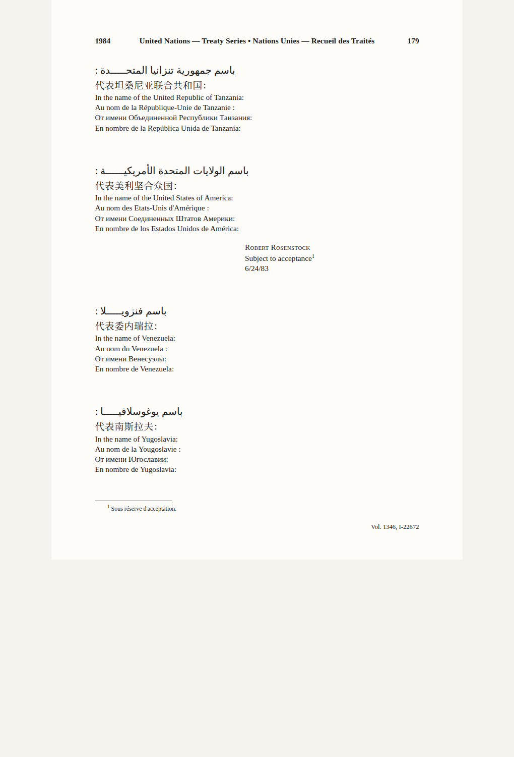1984
United Nations — Treaty Series • Nations Unies — Recueil des Traités
179
باسم جمهورية تنزانيا المتحـــــدة :
代表坦桑尼亚联合共和国：
In the name of the United Republic of Tanzania:
Au nom de la République-Unie de Tanzanie :
От имени Объединенной Республики Танзания:
En nombre de la República Unida de Tanzanía:
باسم الولايات المتحدة الأمريكيــــــة :
代表美利坚合众国：
In the name of the United States of America:
Au nom des Etats-Unis d'Amérique :
От имени Соединенных Штатов Америки:
En nombre de los Estados Unidos de América:
Robert Rosenstock
Subject to acceptance1
6/24/83
باسم فنزويـــــلا :
代表委内瑞拉：
In the name of Venezuela:
Au nom du Venezuela :
От имени Венесуэлы:
En nombre de Venezuela:
باسم يوغوسلافيـــــا :
代表南斯拉夫：
In the name of Yugoslavia:
Au nom de la Yougoslavie :
От имени Югославии:
En nombre de Yugoslavia:
1 Sous réserve d'acceptation.
Vol. 1346, I-22672